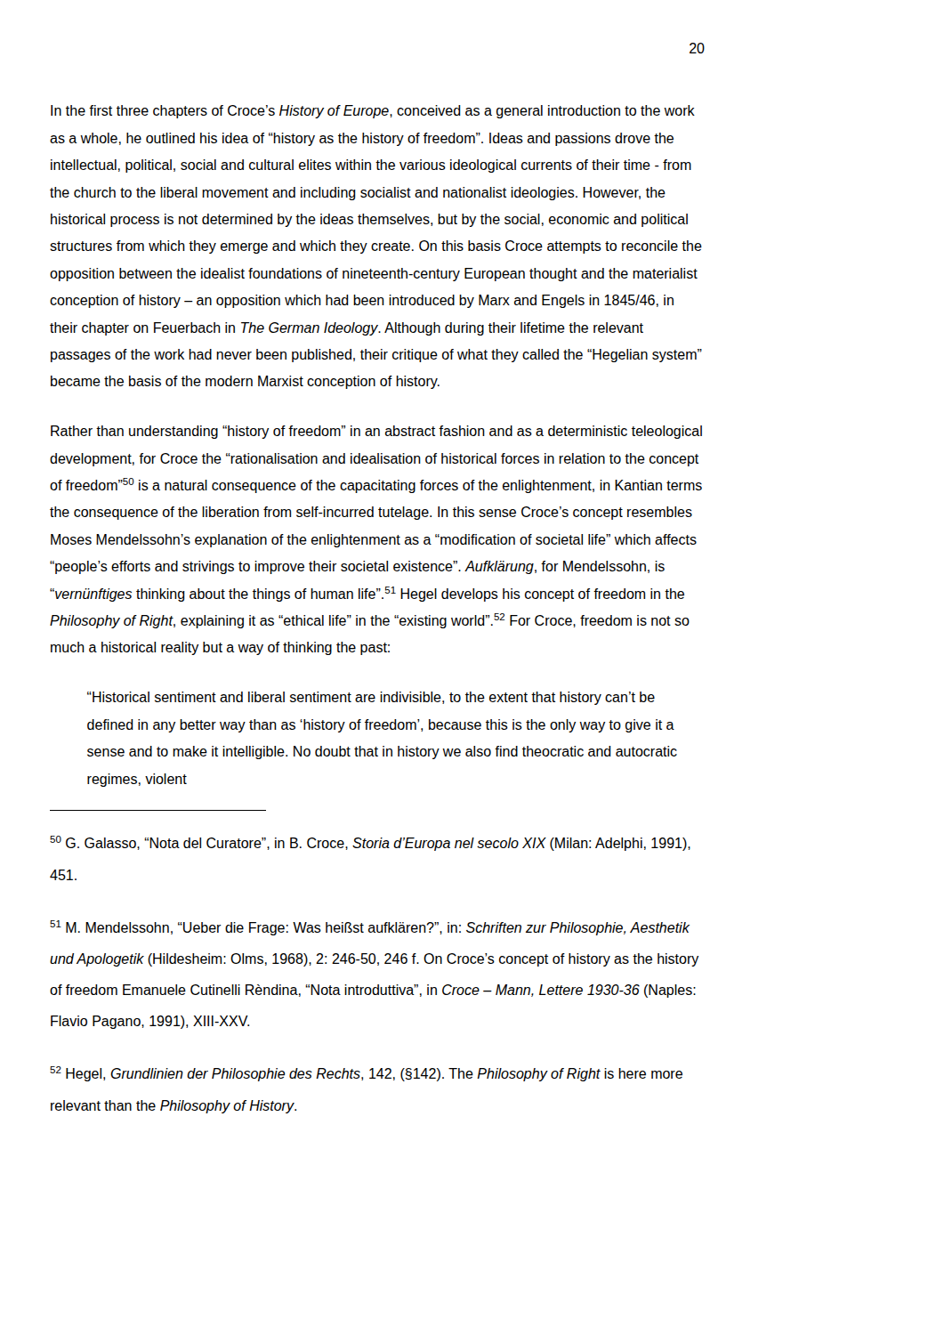20
In the first three chapters of Croce’s History of Europe, conceived as a general introduction to the work as a whole, he outlined his idea of “history as the history of freedom”. Ideas and passions drove the intellectual, political, social and cultural elites within the various ideological currents of their time - from the church to the liberal movement and including socialist and nationalist ideologies. However, the historical process is not determined by the ideas themselves, but by the social, economic and political structures from which they emerge and which they create. On this basis Croce attempts to reconcile the opposition between the idealist foundations of nineteenth-century European thought and the materialist conception of history – an opposition which had been introduced by Marx and Engels in 1845/46, in their chapter on Feuerbach in The German Ideology. Although during their lifetime the relevant passages of the work had never been published, their critique of what they called the “Hegelian system” became the basis of the modern Marxist conception of history.
Rather than understanding “history of freedom” in an abstract fashion and as a deterministic teleological development, for Croce the “rationalisation and idealisation of historical forces in relation to the concept of freedom”50 is a natural consequence of the capacitating forces of the enlightenment, in Kantian terms the consequence of the liberation from self-incurred tutelage. In this sense Croce’s concept resembles Moses Mendelssohn’s explanation of the enlightenment as a “modification of societal life” which affects “people’s efforts and strivings to improve their societal existence”. Aufklärung, for Mendelssohn, is “vernünftiges thinking about the things of human life”.51 Hegel develops his concept of freedom in the Philosophy of Right, explaining it as “ethical life” in the “existing world”.52 For Croce, freedom is not so much a historical reality but a way of thinking the past:
“Historical sentiment and liberal sentiment are indivisible, to the extent that history can’t be defined in any better way than as ‘history of freedom’, because this is the only way to give it a sense and to make it intelligible. No doubt that in history we also find theocratic and autocratic regimes, violent
50 G. Galasso, “Nota del Curatore”, in B. Croce, Storia d’Europa nel secolo XIX (Milan: Adelphi, 1991), 451.
51 M. Mendelssohn, “Ueber die Frage: Was heißst aufklären?”, in: Schriften zur Philosophie, Aesthetik und Apologetik (Hildesheim: Olms, 1968), 2: 246-50, 246 f. On Croce’s concept of history as the history of freedom Emanuele Cutinelli Rèndina, “Nota introduttiva”, in Croce – Mann, Lettere 1930-36 (Naples: Flavio Pagano, 1991), XIII-XXV.
52 Hegel, Grundlinien der Philosophie des Rechts, 142, (§142). The Philosophy of Right is here more relevant than the Philosophy of History.